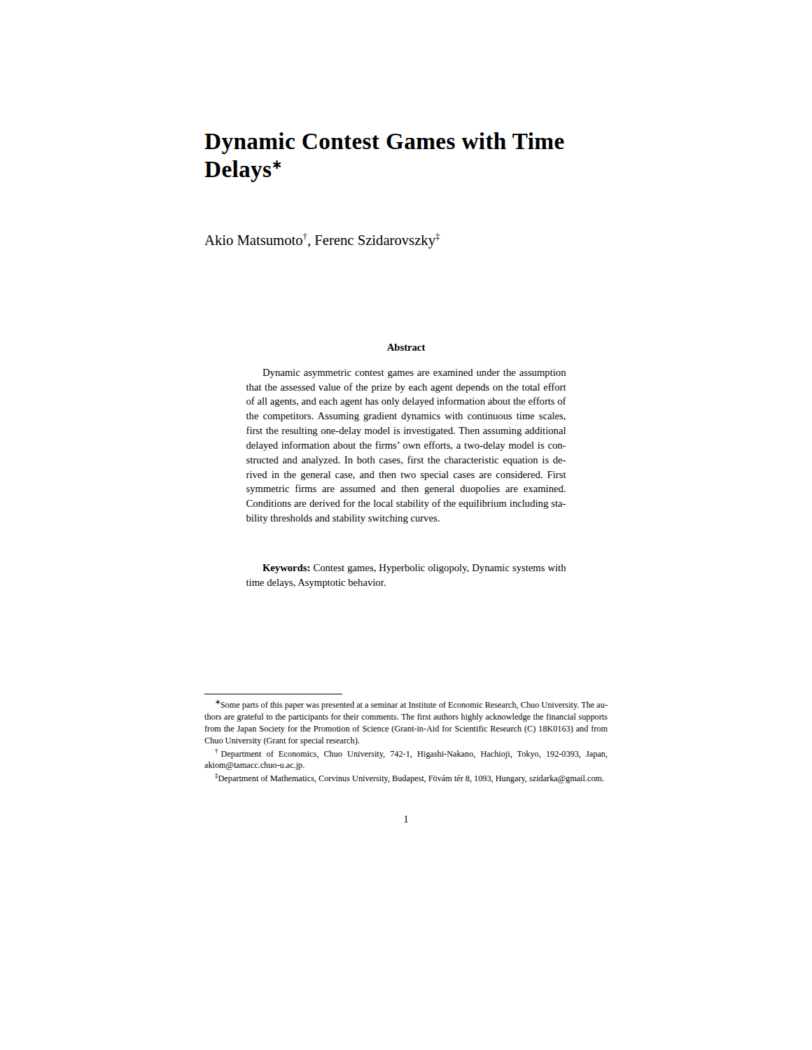Dynamic Contest Games with Time Delays∗
Akio Matsumoto†, Ferenc Szidarovszky‡
Abstract
Dynamic asymmetric contest games are examined under the assumption that the assessed value of the prize by each agent depends on the total effort of all agents, and each agent has only delayed information about the efforts of the competitors. Assuming gradient dynamics with continuous time scales, first the resulting one-delay model is investigated. Then assuming additional delayed information about the firms’ own efforts, a two-delay model is constructed and analyzed. In both cases, first the characteristic equation is derived in the general case, and then two special cases are considered. First symmetric firms are assumed and then general duopolies are examined. Conditions are derived for the local stability of the equilibrium including stability thresholds and stability switching curves.
Keywords: Contest games, Hyperbolic oligopoly, Dynamic systems with time delays, Asymptotic behavior.
∗Some parts of this paper was presented at a seminar at Institute of Economic Research, Chuo University. The authors are grateful to the participants for their comments. The first authors highly acknowledge the financial supports from the Japan Society for the Promotion of Science (Grant-in-Aid for Scientific Research (C) 18K0163) and from Chuo University (Grant for special research).
†Department of Economics, Chuo University, 742-1, Higashi-Nakano, Hachioji, Tokyo, 192-0393, Japan, akiom@tamacc.chuo-u.ac.jp.
‡Department of Mathematics, Corvinus University, Budapest, Fövám tér 8, 1093, Hungary, szidarka@gmail.com.
1